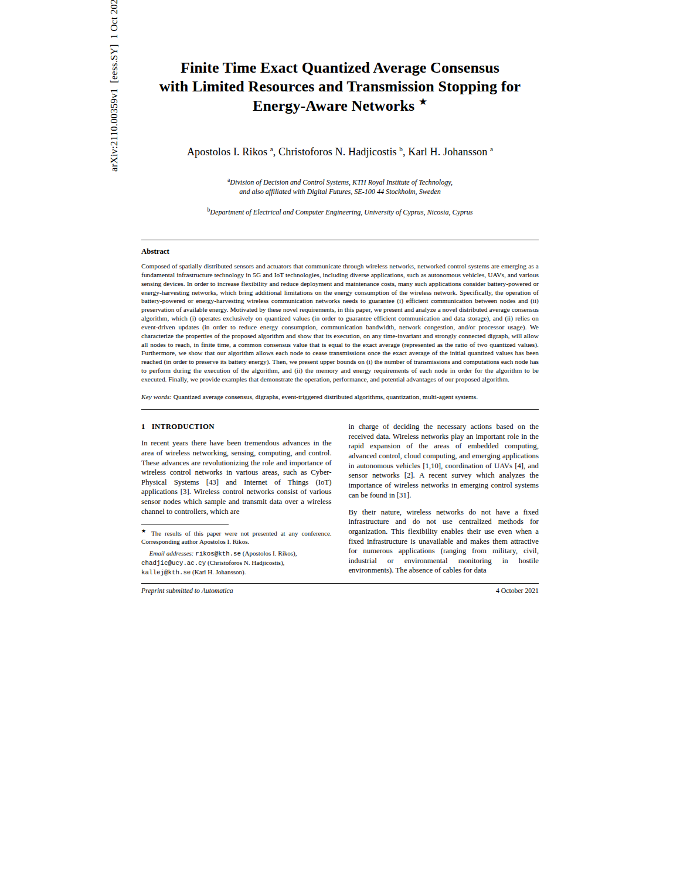arXiv:2110.00359v1 [eess.SY] 1 Oct 2021
Finite Time Exact Quantized Average Consensus
with Limited Resources and Transmission Stopping for
Energy-Aware Networks ★
Apostolos I. Rikos a, Christoforos N. Hadjicostis b, Karl H. Johansson a
aDivision of Decision and Control Systems, KTH Royal Institute of Technology,
and also affiliated with Digital Futures, SE-100 44 Stockholm, Sweden
bDepartment of Electrical and Computer Engineering, University of Cyprus, Nicosia, Cyprus
Abstract
Composed of spatially distributed sensors and actuators that communicate through wireless networks, networked control systems are emerging as a fundamental infrastructure technology in 5G and IoT technologies, including diverse applications, such as autonomous vehicles, UAVs, and various sensing devices. In order to increase flexibility and reduce deployment and maintenance costs, many such applications consider battery-powered or energy-harvesting networks, which bring additional limitations on the energy consumption of the wireless network. Specifically, the operation of battery-powered or energy-harvesting wireless communication networks needs to guarantee (i) efficient communication between nodes and (ii) preservation of available energy. Motivated by these novel requirements, in this paper, we present and analyze a novel distributed average consensus algorithm, which (i) operates exclusively on quantized values (in order to guarantee efficient communication and data storage), and (ii) relies on event-driven updates (in order to reduce energy consumption, communication bandwidth, network congestion, and/or processor usage). We characterize the properties of the proposed algorithm and show that its execution, on any time-invariant and strongly connected digraph, will allow all nodes to reach, in finite time, a common consensus value that is equal to the exact average (represented as the ratio of two quantized values). Furthermore, we show that our algorithm allows each node to cease transmissions once the exact average of the initial quantized values has been reached (in order to preserve its battery energy). Then, we present upper bounds on (i) the number of transmissions and computations each node has to perform during the execution of the algorithm, and (ii) the memory and energy requirements of each node in order for the algorithm to be executed. Finally, we provide examples that demonstrate the operation, performance, and potential advantages of our proposed algorithm.
Key words: Quantized average consensus, digraphs, event-triggered distributed algorithms, quantization, multi-agent systems.
1 INTRODUCTION
In recent years there have been tremendous advances in the area of wireless networking, sensing, computing, and control. These advances are revolutionizing the role and importance of wireless control networks in various areas, such as Cyber-Physical Systems [43] and Internet of Things (IoT) applications [3]. Wireless control networks consist of various sensor nodes which sample and transmit data over a wireless channel to controllers, which are
★ The results of this paper were not presented at any conference. Corresponding author Apostolos I. Rikos.
Email addresses: rikos@kth.se (Apostolos I. Rikos),
chadjic@ucy.ac.cy (Christoforos N. Hadjicostis),
kallej@kth.se (Karl H. Johansson).
in charge of deciding the necessary actions based on the received data. Wireless networks play an important role in the rapid expansion of the areas of embedded computing, advanced control, cloud computing, and emerging applications in autonomous vehicles [1,10], coordination of UAVs [4], and sensor networks [2]. A recent survey which analyzes the importance of wireless networks in emerging control systems can be found in [31].
By their nature, wireless networks do not have a fixed infrastructure and do not use centralized methods for organization. This flexibility enables their use even when a fixed infrastructure is unavailable and makes them attractive for numerous applications (ranging from military, civil, industrial or environmental monitoring in hostile environments). The absence of cables for data
Preprint submitted to Automatica
4 October 2021